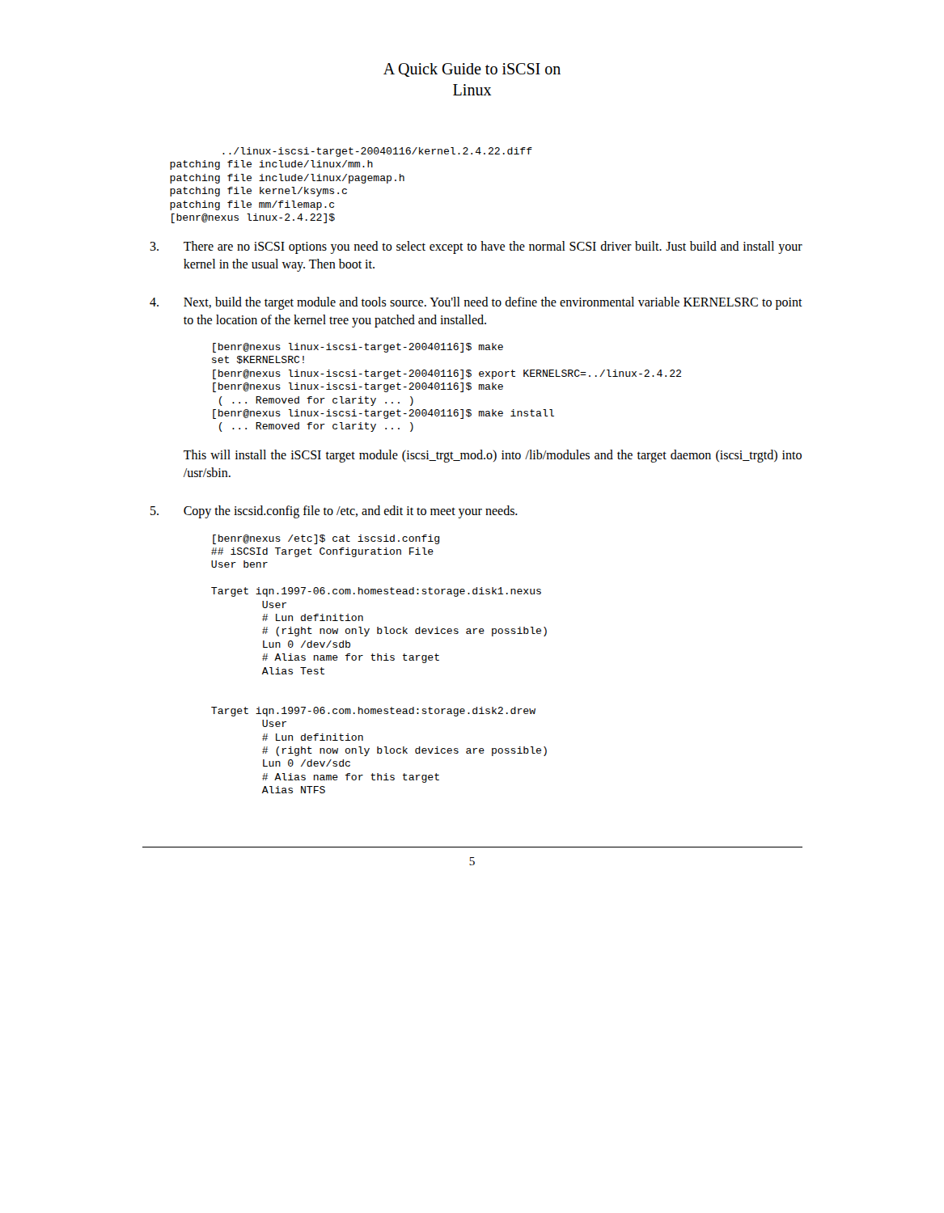A Quick Guide to iSCSI on
Linux
        ../linux-iscsi-target-20040116/kernel.2.4.22.diff
patching file include/linux/mm.h
patching file include/linux/pagemap.h
patching file kernel/ksyms.c
patching file mm/filemap.c
[benr@nexus linux-2.4.22]$
There are no iSCSI options you need to select except to have the normal SCSI driver built. Just build and install your kernel in the usual way. Then boot it.
Next, build the target module and tools source. You'll need to define the environmental variable KERNELSRC to point to the location of the kernel tree you patched and installed.
[benr@nexus linux-iscsi-target-20040116]$ make
set $KERNELSRC!
[benr@nexus linux-iscsi-target-20040116]$ export KERNELSRC=../linux-2.4.22
[benr@nexus linux-iscsi-target-20040116]$ make
 ( ... Removed for clarity ... )
[benr@nexus linux-iscsi-target-20040116]$ make install
 ( ... Removed for clarity ... )
This will install the iSCSI target module (iscsi_trgt_mod.o) into /lib/modules and the target daemon (iscsi_trgtd) into /usr/sbin.
Copy the iscsid.config file to /etc, and edit it to meet your needs.
[benr@nexus /etc]$ cat iscsid.config
## iSCSId Target Configuration File
User benr

Target iqn.1997-06.com.homestead:storage.disk1.nexus
        User
        # Lun definition
        # (right now only block devices are possible)
        Lun 0 /dev/sdb
        # Alias name for this target
        Alias Test


Target iqn.1997-06.com.homestead:storage.disk2.drew
        User
        # Lun definition
        # (right now only block devices are possible)
        Lun 0 /dev/sdc
        # Alias name for this target
        Alias NTFS
5